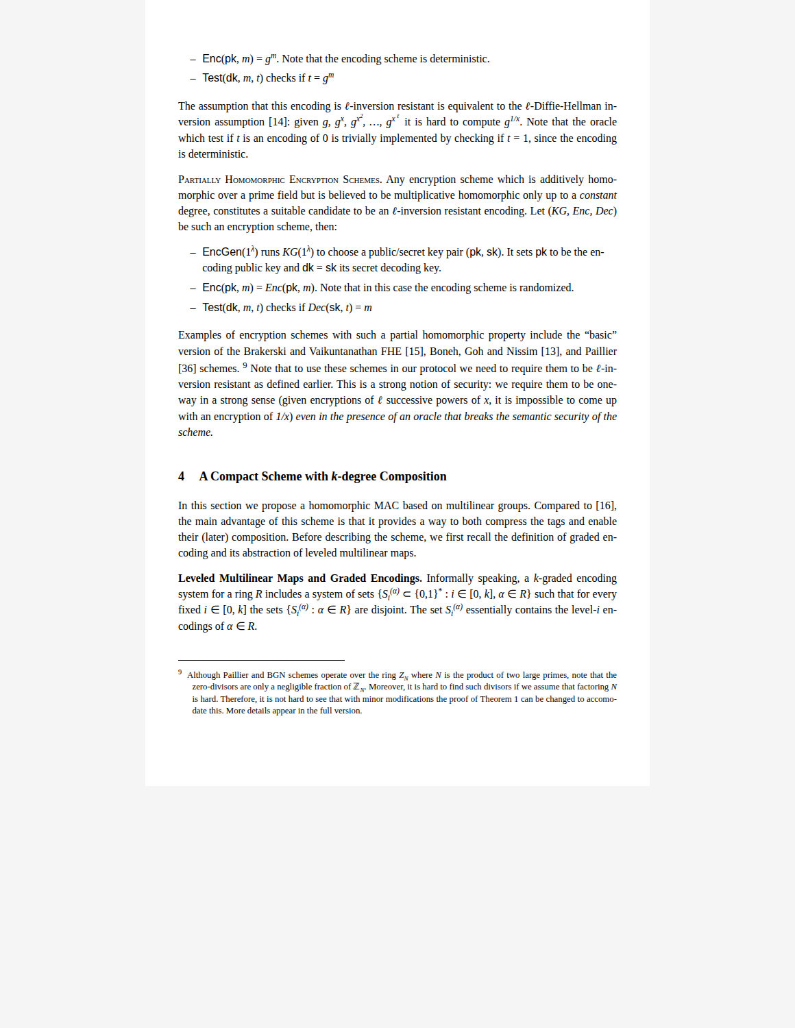Enc(pk, m) = gm. Note that the encoding scheme is deterministic.
Test(dk, m, t) checks if t = gm
The assumption that this encoding is ℓ-inversion resistant is equivalent to the ℓ-Diffie-Hellman inversion assumption [14]: given g, gx, gx2, …, gxℓ it is hard to compute g1/x. Note that the oracle which test if t is an encoding of 0 is trivially implemented by checking if t = 1, since the encoding is deterministic.
Partially Homomorphic Encryption Schemes. Any encryption scheme which is additively homomorphic over a prime field but is believed to be multiplicative homomorphic only up to a constant degree, constitutes a suitable candidate to be an ℓ-inversion resistant encoding. Let (KG, Enc, Dec) be such an encryption scheme, then:
EncGen(1λ) runs KG(1λ) to choose a public/secret key pair (pk, sk). It sets pk to be the encoding public key and dk = sk its secret decoding key.
Enc(pk, m) = Enc(pk, m). Note that in this case the encoding scheme is randomized.
Test(dk, m, t) checks if Dec(sk, t) = m
Examples of encryption schemes with such a partial homomorphic property include the “basic” version of the Brakerski and Vaikuntanathan FHE [15], Boneh, Goh and Nissim [13], and Paillier [36] schemes. 9 Note that to use these schemes in our protocol we need to require them to be ℓ-inversion resistant as defined earlier. This is a strong notion of security: we require them to be one-way in a strong sense (given encryptions of ℓ successive powers of x, it is impossible to come up with an encryption of 1/x) even in the presence of an oracle that breaks the semantic security of the scheme.
4 A Compact Scheme with k-degree Composition
In this section we propose a homomorphic MAC based on multilinear groups. Compared to [16], the main advantage of this scheme is that it provides a way to both compress the tags and enable their (later) composition. Before describing the scheme, we first recall the definition of graded encoding and its abstraction of leveled multilinear maps.
Leveled Multilinear Maps and Graded Encodings. Informally speaking, a k-graded encoding system for a ring R includes a system of sets {Si(α) ⊂ {0,1}* : i ∈ [0, k], α ∈ R} such that for every fixed i ∈ [0, k] the sets {Si(α) : α ∈ R} are disjoint. The set Si(α) essentially contains the level-i encodings of α ∈ R.
9 Although Paillier and BGN schemes operate over the ring ZN where N is the product of two large primes, note that the zero-divisors are only a negligible fraction of ℤN. Moreover, it is hard to find such divisors if we assume that factoring N is hard. Therefore, it is not hard to see that with minor modifications the proof of Theorem 1 can be changed to accomodate this. More details appear in the full version.